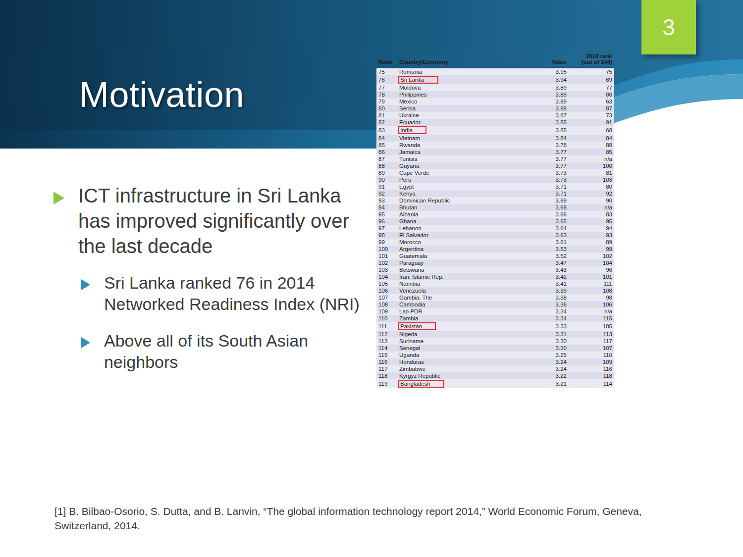3
Motivation
ICT infrastructure in Sri Lanka has improved significantly over the last decade
Sri Lanka ranked 76 in 2014 Networked Readiness Index (NRI)
Above all of its South Asian neighbors
| Rank | Country/Economy | Value | 2013 rank (out of 144) |
| --- | --- | --- | --- |
| 75 | Romania | 3.95 | 75 |
| 76 | Sri Lanka | 3.94 | 69 |
| 77 | Moldova | 3.89 | 77 |
| 78 | Philippines | 3.89 | 86 |
| 79 | Mexico | 3.89 | 63 |
| 80 | Serbia | 3.88 | 87 |
| 81 | Ukraine | 3.87 | 73 |
| 82 | Ecuador | 3.85 | 91 |
| 83 | India | 3.85 | 68 |
| 84 | Vietnam | 3.84 | 84 |
| 85 | Rwanda | 3.78 | 88 |
| 86 | Jamaica | 3.77 | 85 |
| 87 | Tunisia | 3.77 | n/a |
| 88 | Guyana | 3.77 | 100 |
| 89 | Cape Verde | 3.73 | 81 |
| 90 | Peru | 3.73 | 103 |
| 91 | Egypt | 3.71 | 80 |
| 92 | Kenya | 3.71 | 92 |
| 93 | Dominican Republic | 3.69 | 90 |
| 94 | Bhutan | 3.68 | n/a |
| 95 | Albania | 3.66 | 83 |
| 96 | Ghana | 3.65 | 95 |
| 97 | Lebanon | 3.64 | 94 |
| 98 | El Salvador | 3.63 | 93 |
| 99 | Morocco | 3.61 | 89 |
| 100 | Argentina | 3.53 | 99 |
| 101 | Guatemala | 3.52 | 102 |
| 102 | Paraguay | 3.47 | 104 |
| 103 | Botswana | 3.43 | 96 |
| 104 | Iran, Islamic Rep. | 3.42 | 101 |
| 105 | Namibia | 3.41 | 111 |
| 106 | Venezuela | 3.39 | 108 |
| 107 | Gambia, The | 3.38 | 98 |
| 108 | Cambodia | 3.36 | 106 |
| 109 | Lao PDR | 3.34 | n/a |
| 110 | Zambia | 3.34 | 115 |
| 111 | Pakistan | 3.33 | 105 |
| 112 | Nigeria | 3.31 | 113 |
| 113 | Suriname | 3.30 | 117 |
| 114 | Senegal | 3.30 | 107 |
| 115 | Uganda | 3.25 | 110 |
| 116 | Honduras | 3.24 | 109 |
| 117 | Zimbabwe | 3.24 | 116 |
| 118 | Kyrgyz Republic | 3.22 | 118 |
| 119 | Bangladesh | 3.21 | 114 |
[1] B. Bilbao-Osorio, S. Dutta, and B. Lanvin, “The global information technology report 2014,” World Economic Forum, Geneva, Switzerland, 2014.